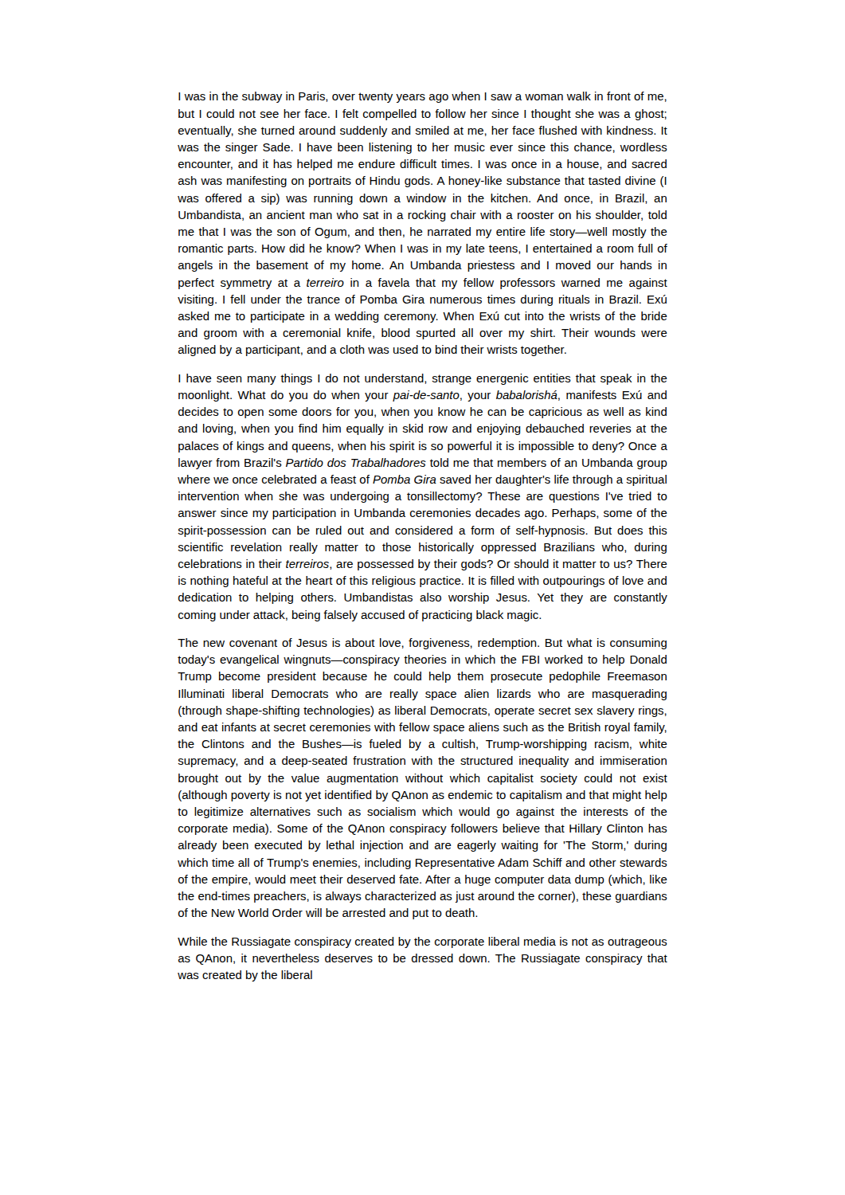I was in the subway in Paris, over twenty years ago when I saw a woman walk in front of me, but I could not see her face. I felt compelled to follow her since I thought she was a ghost; eventually, she turned around suddenly and smiled at me, her face flushed with kindness. It was the singer Sade. I have been listening to her music ever since this chance, wordless encounter, and it has helped me endure difficult times. I was once in a house, and sacred ash was manifesting on portraits of Hindu gods. A honey-like substance that tasted divine (I was offered a sip) was running down a window in the kitchen. And once, in Brazil, an Umbandista, an ancient man who sat in a rocking chair with a rooster on his shoulder, told me that I was the son of Ogum, and then, he narrated my entire life story—well mostly the romantic parts. How did he know? When I was in my late teens, I entertained a room full of angels in the basement of my home. An Umbanda priestess and I moved our hands in perfect symmetry at a terreiro in a favela that my fellow professors warned me against visiting. I fell under the trance of Pomba Gira numerous times during rituals in Brazil. Exú asked me to participate in a wedding ceremony. When Exú cut into the wrists of the bride and groom with a ceremonial knife, blood spurted all over my shirt. Their wounds were aligned by a participant, and a cloth was used to bind their wrists together.
I have seen many things I do not understand, strange energenic entities that speak in the moonlight. What do you do when your pai-de-santo, your babalorishá, manifests Exú and decides to open some doors for you, when you know he can be capricious as well as kind and loving, when you find him equally in skid row and enjoying debauched reveries at the palaces of kings and queens, when his spirit is so powerful it is impossible to deny? Once a lawyer from Brazil's Partido dos Trabalhadores told me that members of an Umbanda group where we once celebrated a feast of Pomba Gira saved her daughter's life through a spiritual intervention when she was undergoing a tonsillectomy? These are questions I've tried to answer since my participation in Umbanda ceremonies decades ago. Perhaps, some of the spirit-possession can be ruled out and considered a form of self-hypnosis. But does this scientific revelation really matter to those historically oppressed Brazilians who, during celebrations in their terreiros, are possessed by their gods? Or should it matter to us? There is nothing hateful at the heart of this religious practice. It is filled with outpourings of love and dedication to helping others. Umbandistas also worship Jesus. Yet they are constantly coming under attack, being falsely accused of practicing black magic.
The new covenant of Jesus is about love, forgiveness, redemption. But what is consuming today's evangelical wingnuts—conspiracy theories in which the FBI worked to help Donald Trump become president because he could help them prosecute pedophile Freemason Illuminati liberal Democrats who are really space alien lizards who are masquerading (through shape-shifting technologies) as liberal Democrats, operate secret sex slavery rings, and eat infants at secret ceremonies with fellow space aliens such as the British royal family, the Clintons and the Bushes—is fueled by a cultish, Trump-worshipping racism, white supremacy, and a deep-seated frustration with the structured inequality and immiseration brought out by the value augmentation without which capitalist society could not exist (although poverty is not yet identified by QAnon as endemic to capitalism and that might help to legitimize alternatives such as socialism which would go against the interests of the corporate media). Some of the QAnon conspiracy followers believe that Hillary Clinton has already been executed by lethal injection and are eagerly waiting for 'The Storm,' during which time all of Trump's enemies, including Representative Adam Schiff and other stewards of the empire, would meet their deserved fate. After a huge computer data dump (which, like the end-times preachers, is always characterized as just around the corner), these guardians of the New World Order will be arrested and put to death.
While the Russiagate conspiracy created by the corporate liberal media is not as outrageous as QAnon, it nevertheless deserves to be dressed down. The Russiagate conspiracy that was created by the liberal